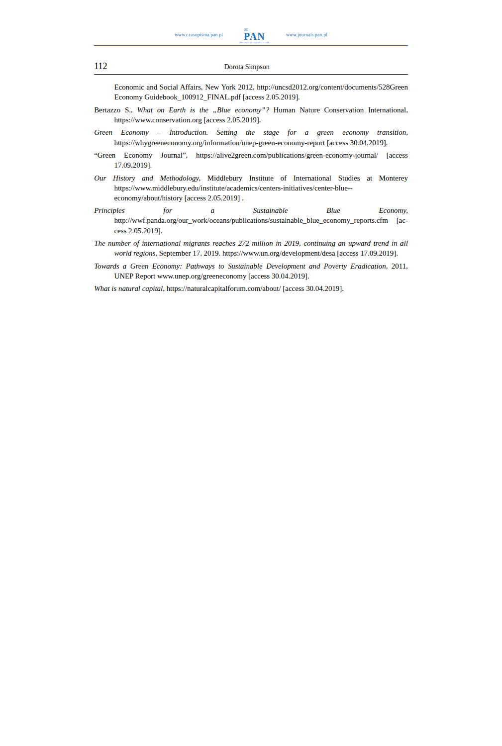www.czasopisma.pan.pl PAN POLSKA AKADEMIA NAUK www.journals.pan.pl
112 Dorota Simpson
Economic and Social Affairs, New York 2012, http://uncsd2012.org/content/documents/528Green Economy Guidebook_100912_FINAL.pdf [access 2.05.2019].
Bertazzo S., What on Earth is the „Blue economy”? Human Nature Conservation International, https://www.conservation.org [access 2.05.2019].
Green Economy – Introduction. Setting the stage for a green economy transition, https://whygreeneconomy.org/information/unep-green-economy-report [access 30.04.2019].
“Green Economy Journal”, https://alive2green.com/publications/green-economy-journal/ [access 17.09.2019].
Our History and Methodology, Middlebury Institute of International Studies at Monterey https://www.middlebury.edu/institute/academics/centers-initiatives/center-blue--economy/about/history [access 2.05.2019] .
Principles for a Sustainable Blue Economy, http://wwf.panda.org/our_work/oceans/publications/sustainable_blue_economy_reports.cfm [access 2.05.2019].
The number of international migrants reaches 272 million in 2019, continuing an upward trend in all world regions, September 17, 2019. https://www.un.org/development/desa [access 17.09.2019].
Towards a Green Economy: Pathways to Sustainable Development and Poverty Eradication, 2011, UNEP Report www.unep.org/greeneconomy [access 30.04.2019].
What is natural capital, https://naturalcapitalforum.com/about/ [access 30.04.2019].